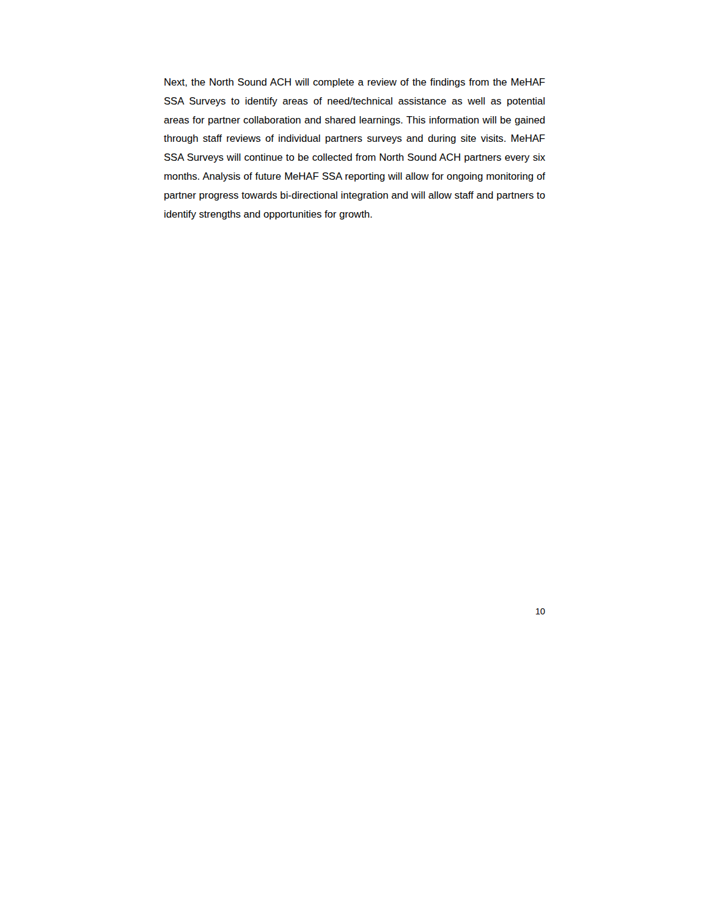Next, the North Sound ACH will complete a review of the findings from the MeHAF SSA Surveys to identify areas of need/technical assistance as well as potential areas for partner collaboration and shared learnings. This information will be gained through staff reviews of individual partners surveys and during site visits. MeHAF SSA Surveys will continue to be collected from North Sound ACH partners every six months. Analysis of future MeHAF SSA reporting will allow for ongoing monitoring of partner progress towards bi-directional integration and will allow staff and partners to identify strengths and opportunities for growth.
10